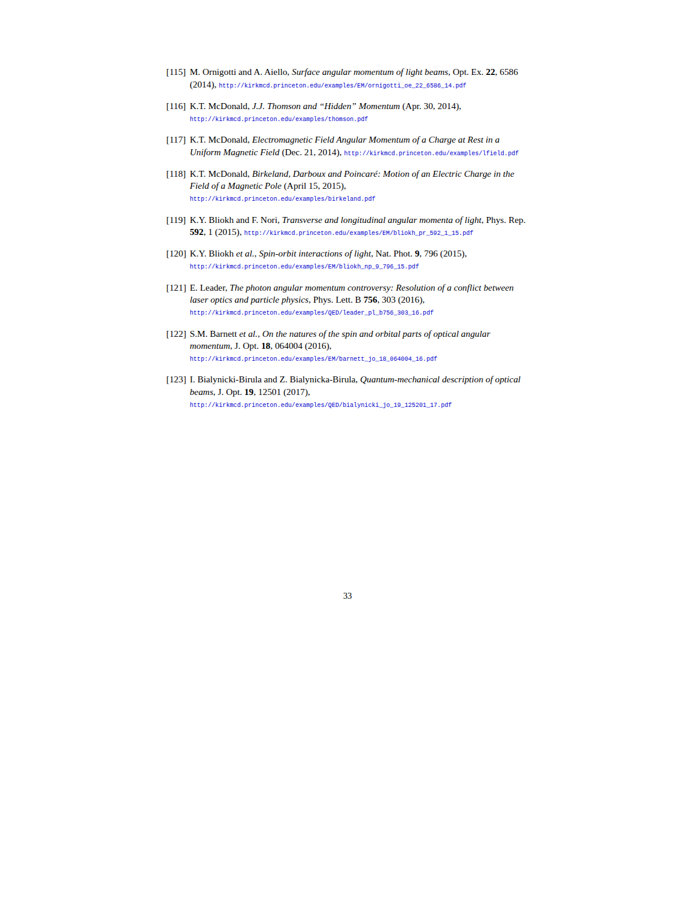[115] M. Ornigotti and A. Aiello, Surface angular momentum of light beams, Opt. Ex. 22, 6586 (2014), http://kirkmcd.princeton.edu/examples/EM/ornigotti_oe_22_6586_14.pdf
[116] K.T. McDonald, J.J. Thomson and “Hidden” Momentum (Apr. 30, 2014),
http://kirkmcd.princeton.edu/examples/thomson.pdf
[117] K.T. McDonald, Electromagnetic Field Angular Momentum of a Charge at Rest in a Uniform Magnetic Field (Dec. 21, 2014), http://kirkmcd.princeton.edu/examples/lfield.pdf
[118] K.T. McDonald, Birkeland, Darboux and Poincaré: Motion of an Electric Charge in the Field of a Magnetic Pole (April 15, 2015),
http://kirkmcd.princeton.edu/examples/birkeland.pdf
[119] K.Y. Bliokh and F. Nori, Transverse and longitudinal angular momenta of light, Phys. Rep. 592, 1 (2015), http://kirkmcd.princeton.edu/examples/EM/bliokh_pr_592_1_15.pdf
[120] K.Y. Bliokh et al., Spin-orbit interactions of light, Nat. Phot. 9, 796 (2015),
http://kirkmcd.princeton.edu/examples/EM/bliokh_np_9_796_15.pdf
[121] E. Leader, The photon angular momentum controversy: Resolution of a conflict between laser optics and particle physics, Phys. Lett. B 756, 303 (2016),
http://kirkmcd.princeton.edu/examples/QED/leader_pl_b756_303_16.pdf
[122] S.M. Barnett et al., On the natures of the spin and orbital parts of optical angular momentum, J. Opt. 18, 064004 (2016),
http://kirkmcd.princeton.edu/examples/EM/barnett_jo_18_064004_16.pdf
[123] I. Bialynicki-Birula and Z. Bialynicka-Birula, Quantum-mechanical description of optical beams, J. Opt. 19, 12501 (2017),
http://kirkmcd.princeton.edu/examples/QED/bialynicki_jo_19_125201_17.pdf
33